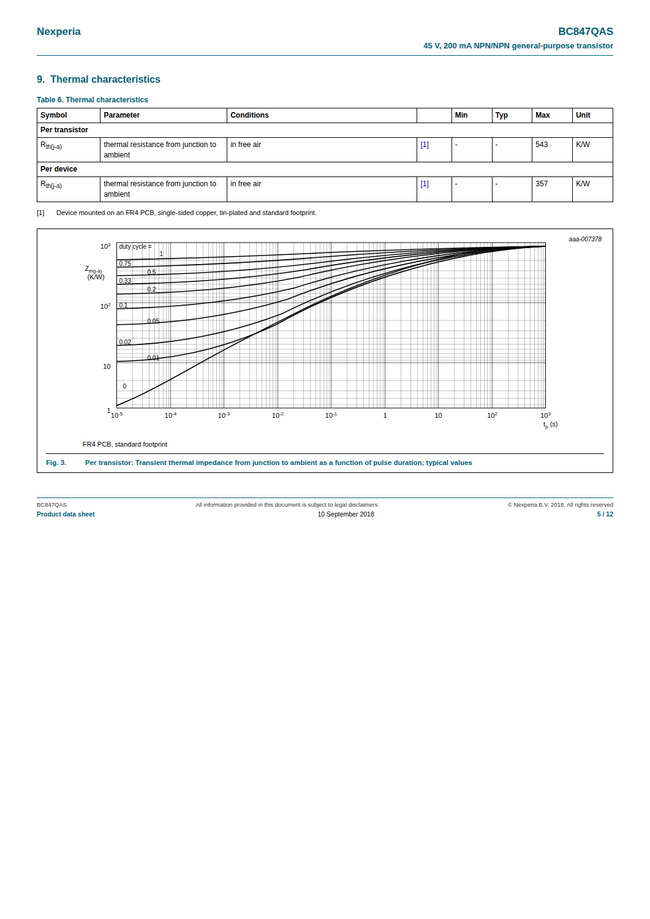Nexperia
BC847QAS
45 V, 200 mA NPN/NPN general-purpose transistor
9. Thermal characteristics
Table 6. Thermal characteristics
| Symbol | Parameter | Conditions | | Min | Typ | Max | Unit |
| --- | --- | --- | --- | --- | --- | --- | --- |
| Per transistor |
| R th(j-a) | thermal resistance from junction to ambient | in free air | [1] | - | - | 543 | K/W |
| Per device |
| R th(j-a) | thermal resistance from junction to ambient | in free air | [1] | - | - | 357 | K/W |
[1]
Device mounted on an FR4 PCB, single-sided copper, tin-plated and standard footprint.
aaa-007378
103 102 10 1 Zth(j-a) (K/W) duty cycle = 1 0.75 0.5 0.33 0.2 0.1 0.05 0.02 0.01 0 10-5 10-4 10-3 10-2 10-1 1 10 102 103 tp (s)
FR4 PCB, standard footprint
Fig. 3.
Per transistor: Transient thermal impedance from junction to ambient as a function of pulse duration; typical values
BC847QAS
All information provided in this document is subject to legal disclaimers.
© Nexperia B.V. 2018. All rights reserved
Product data sheet
10 September 2018
5 / 12